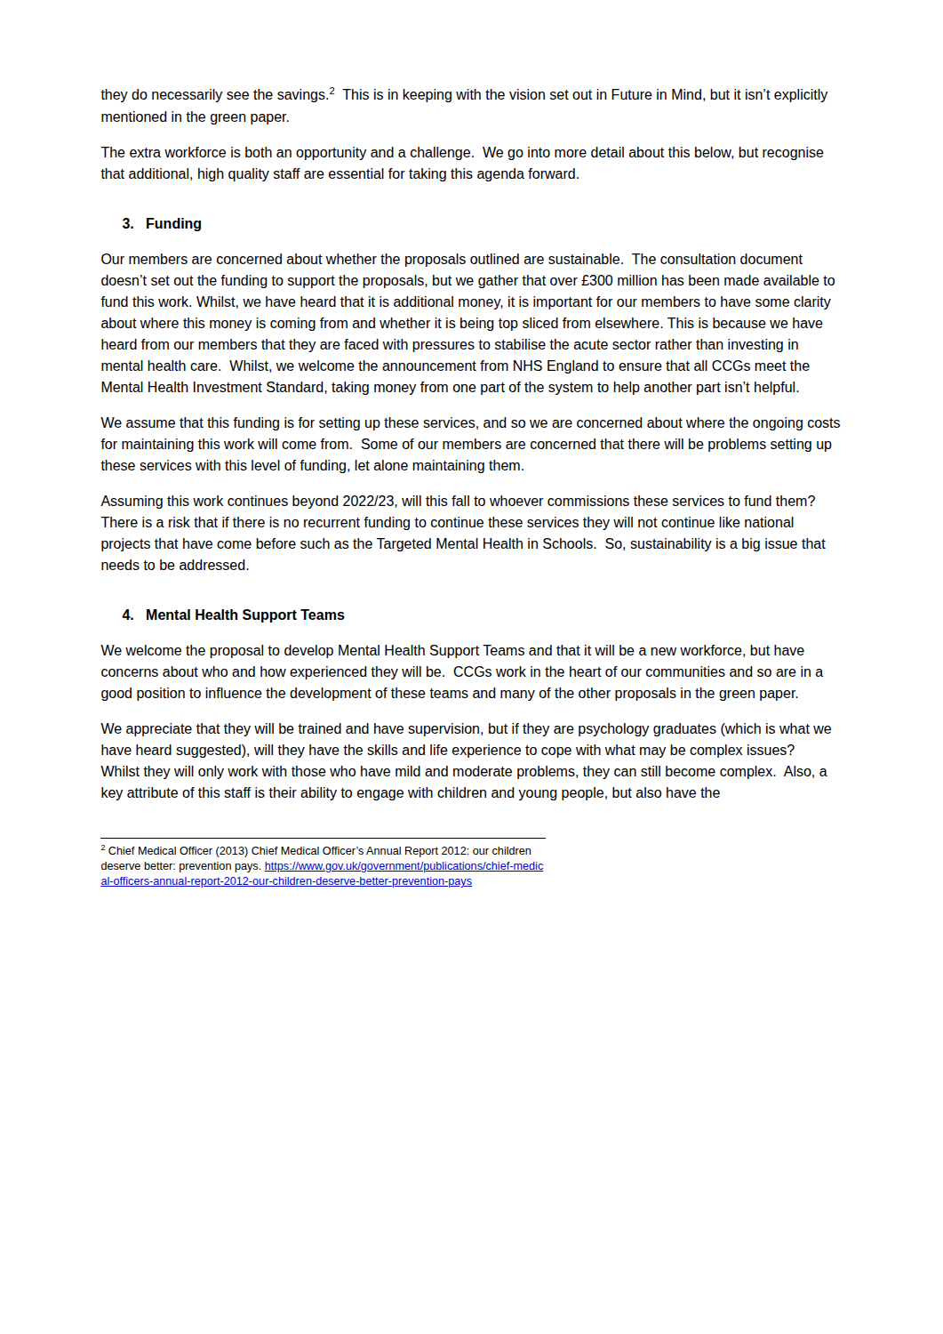they do necessarily see the savings.2 This is in keeping with the vision set out in Future in Mind, but it isn’t explicitly mentioned in the green paper.
The extra workforce is both an opportunity and a challenge. We go into more detail about this below, but recognise that additional, high quality staff are essential for taking this agenda forward.
3. Funding
Our members are concerned about whether the proposals outlined are sustainable. The consultation document doesn’t set out the funding to support the proposals, but we gather that over £300 million has been made available to fund this work. Whilst, we have heard that it is additional money, it is important for our members to have some clarity about where this money is coming from and whether it is being top sliced from elsewhere. This is because we have heard from our members that they are faced with pressures to stabilise the acute sector rather than investing in mental health care. Whilst, we welcome the announcement from NHS England to ensure that all CCGs meet the Mental Health Investment Standard, taking money from one part of the system to help another part isn’t helpful.
We assume that this funding is for setting up these services, and so we are concerned about where the ongoing costs for maintaining this work will come from. Some of our members are concerned that there will be problems setting up these services with this level of funding, let alone maintaining them.
Assuming this work continues beyond 2022/23, will this fall to whoever commissions these services to fund them? There is a risk that if there is no recurrent funding to continue these services they will not continue like national projects that have come before such as the Targeted Mental Health in Schools. So, sustainability is a big issue that needs to be addressed.
4. Mental Health Support Teams
We welcome the proposal to develop Mental Health Support Teams and that it will be a new workforce, but have concerns about who and how experienced they will be. CCGs work in the heart of our communities and so are in a good position to influence the development of these teams and many of the other proposals in the green paper.
We appreciate that they will be trained and have supervision, but if they are psychology graduates (which is what we have heard suggested), will they have the skills and life experience to cope with what may be complex issues? Whilst they will only work with those who have mild and moderate problems, they can still become complex. Also, a key attribute of this staff is their ability to engage with children and young people, but also have the
2 Chief Medical Officer (2013) Chief Medical Officer’s Annual Report 2012: our children deserve better: prevention pays. https://www.gov.uk/government/publications/chief-medical-officers-annual-report-2012-our-children-deserve-better-prevention-pays